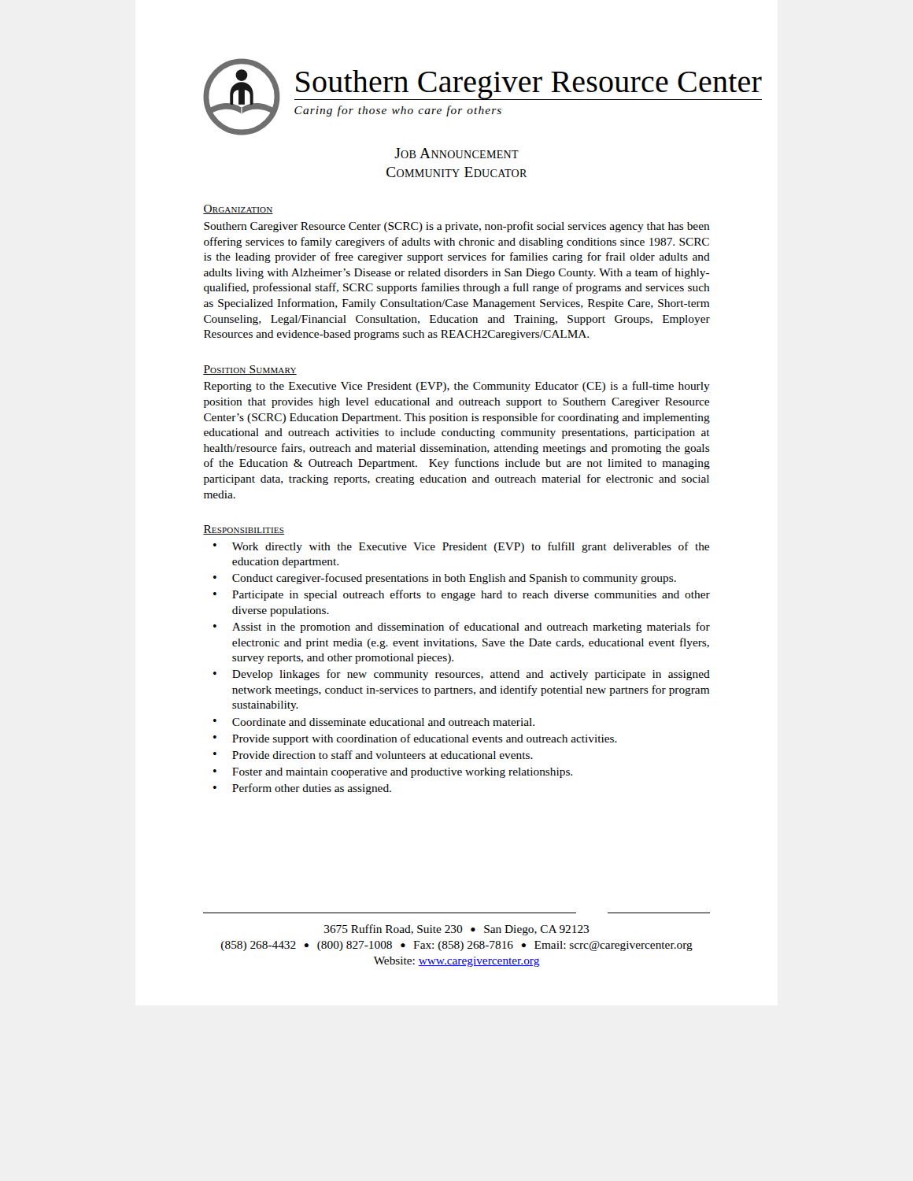Southern Caregiver Resource Center
Caring for those who care for others
Job Announcement
Community Educator
Organization
Southern Caregiver Resource Center (SCRC) is a private, non-profit social services agency that has been offering services to family caregivers of adults with chronic and disabling conditions since 1987. SCRC is the leading provider of free caregiver support services for families caring for frail older adults and adults living with Alzheimer’s Disease or related disorders in San Diego County. With a team of highly-qualified, professional staff, SCRC supports families through a full range of programs and services such as Specialized Information, Family Consultation/Case Management Services, Respite Care, Short-term Counseling, Legal/Financial Consultation, Education and Training, Support Groups, Employer Resources and evidence-based programs such as REACH2Caregivers/CALMA.
Position Summary
Reporting to the Executive Vice President (EVP), the Community Educator (CE) is a full-time hourly position that provides high level educational and outreach support to Southern Caregiver Resource Center’s (SCRC) Education Department. This position is responsible for coordinating and implementing educational and outreach activities to include conducting community presentations, participation at health/resource fairs, outreach and material dissemination, attending meetings and promoting the goals of the Education & Outreach Department. Key functions include but are not limited to managing participant data, tracking reports, creating education and outreach material for electronic and social media.
Responsibilities
Work directly with the Executive Vice President (EVP) to fulfill grant deliverables of the education department.
Conduct caregiver-focused presentations in both English and Spanish to community groups.
Participate in special outreach efforts to engage hard to reach diverse communities and other diverse populations.
Assist in the promotion and dissemination of educational and outreach marketing materials for electronic and print media (e.g. event invitations, Save the Date cards, educational event flyers, survey reports, and other promotional pieces).
Develop linkages for new community resources, attend and actively participate in assigned network meetings, conduct in-services to partners, and identify potential new partners for program sustainability.
Coordinate and disseminate educational and outreach material.
Provide support with coordination of educational events and outreach activities.
Provide direction to staff and volunteers at educational events.
Foster and maintain cooperative and productive working relationships.
Perform other duties as assigned.
3675 Ruffin Road, Suite 230 ● San Diego, CA 92123
(858) 268-4432 ● (800) 827-1008 ● Fax: (858) 268-7816 ● Email: scrc@caregivercenter.org
Website: www.caregivercenter.org